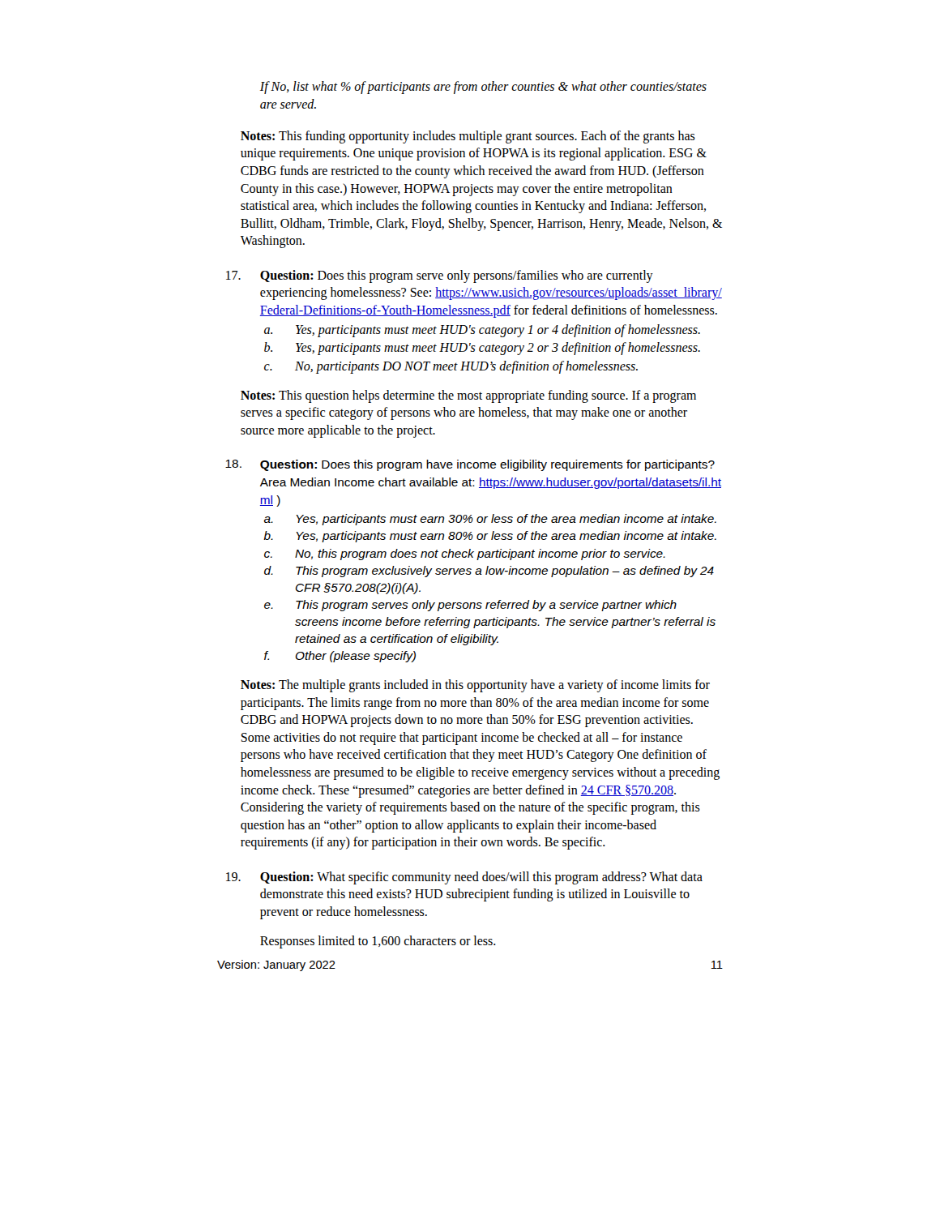If No, list what % of participants are from other counties & what other counties/states are served.
Notes: This funding opportunity includes multiple grant sources. Each of the grants has unique requirements. One unique provision of HOPWA is its regional application. ESG & CDBG funds are restricted to the county which received the award from HUD. (Jefferson County in this case.) However, HOPWA projects may cover the entire metropolitan statistical area, which includes the following counties in Kentucky and Indiana: Jefferson, Bullitt, Oldham, Trimble, Clark, Floyd, Shelby, Spencer, Harrison, Henry, Meade, Nelson, & Washington.
17. Question: Does this program serve only persons/families who are currently experiencing homelessness? See: https://www.usich.gov/resources/uploads/asset_library/Federal-Definitions-of-Youth-Homelessness.pdf for federal definitions of homelessness.
a. Yes, participants must meet HUD's category 1 or 4 definition of homelessness.
b. Yes, participants must meet HUD's category 2 or 3 definition of homelessness.
c. No, participants DO NOT meet HUD’s definition of homelessness.
Notes: This question helps determine the most appropriate funding source. If a program serves a specific category of persons who are homeless, that may make one or another source more applicable to the project.
18. Question: Does this program have income eligibility requirements for participants? Area Median Income chart available at: https://www.huduser.gov/portal/datasets/il.html )
a. Yes, participants must earn 30% or less of the area median income at intake.
b. Yes, participants must earn 80% or less of the area median income at intake.
c. No, this program does not check participant income prior to service.
d. This program exclusively serves a low-income population – as defined by 24 CFR §570.208(2)(i)(A).
e. This program serves only persons referred by a service partner which screens income before referring participants. The service partner’s referral is retained as a certification of eligibility.
f. Other (please specify)
Notes: The multiple grants included in this opportunity have a variety of income limits for participants. The limits range from no more than 80% of the area median income for some CDBG and HOPWA projects down to no more than 50% for ESG prevention activities. Some activities do not require that participant income be checked at all – for instance persons who have received certification that they meet HUD’s Category One definition of homelessness are presumed to be eligible to receive emergency services without a preceding income check. These “presumed” categories are better defined in 24 CFR §570.208. Considering the variety of requirements based on the nature of the specific program, this question has an “other” option to allow applicants to explain their income-based requirements (if any) for participation in their own words. Be specific.
19. Question: What specific community need does/will this program address? What data demonstrate this need exists? HUD subrecipient funding is utilized in Louisville to prevent or reduce homelessness.
Responses limited to 1,600 characters or less.
Version: January 2022 11